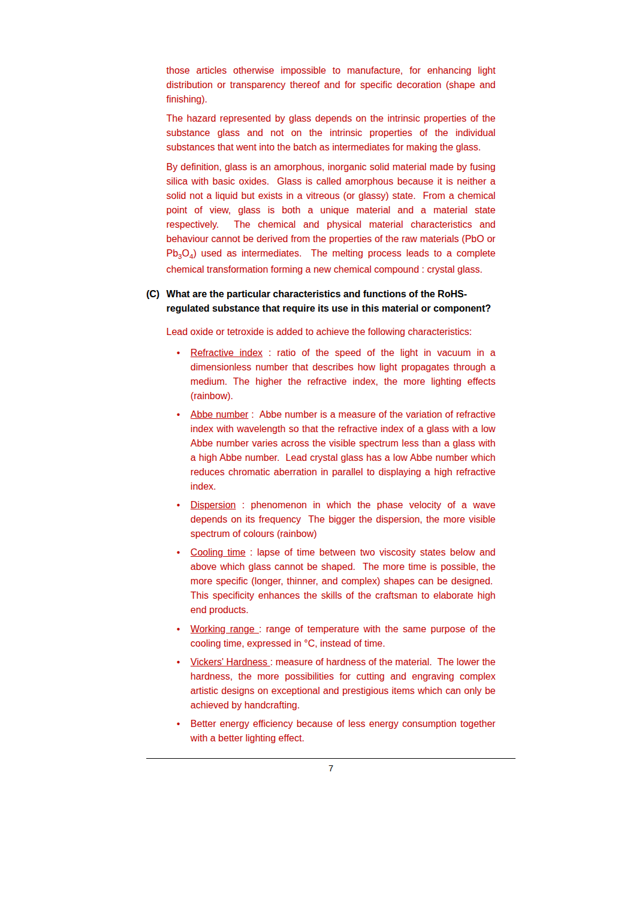those articles otherwise impossible to manufacture, for enhancing light distribution or transparency thereof and for specific decoration (shape and finishing).
The hazard represented by glass depends on the intrinsic properties of the substance glass and not on the intrinsic properties of the individual substances that went into the batch as intermediates for making the glass.
By definition, glass is an amorphous, inorganic solid material made by fusing silica with basic oxides. Glass is called amorphous because it is neither a solid not a liquid but exists in a vitreous (or glassy) state. From a chemical point of view, glass is both a unique material and a material state respectively. The chemical and physical material characteristics and behaviour cannot be derived from the properties of the raw materials (PbO or Pb3O4) used as intermediates. The melting process leads to a complete chemical transformation forming a new chemical compound : crystal glass.
(C) What are the particular characteristics and functions of the RoHS-regulated substance that require its use in this material or component?
Lead oxide or tetroxide is added to achieve the following characteristics:
Refractive index : ratio of the speed of the light in vacuum in a dimensionless number that describes how light propagates through a medium. The higher the refractive index, the more lighting effects (rainbow).
Abbe number : Abbe number is a measure of the variation of refractive index with wavelength so that the refractive index of a glass with a low Abbe number varies across the visible spectrum less than a glass with a high Abbe number. Lead crystal glass has a low Abbe number which reduces chromatic aberration in parallel to displaying a high refractive index.
Dispersion : phenomenon in which the phase velocity of a wave depends on its frequency The bigger the dispersion, the more visible spectrum of colours (rainbow)
Cooling time : lapse of time between two viscosity states below and above which glass cannot be shaped. The more time is possible, the more specific (longer, thinner, and complex) shapes can be designed. This specificity enhances the skills of the craftsman to elaborate high end products.
Working range : range of temperature with the same purpose of the cooling time, expressed in °C, instead of time.
Vickers' Hardness : measure of hardness of the material. The lower the hardness, the more possibilities for cutting and engraving complex artistic designs on exceptional and prestigious items which can only be achieved by handcrafting.
Better energy efficiency because of less energy consumption together with a better lighting effect.
7